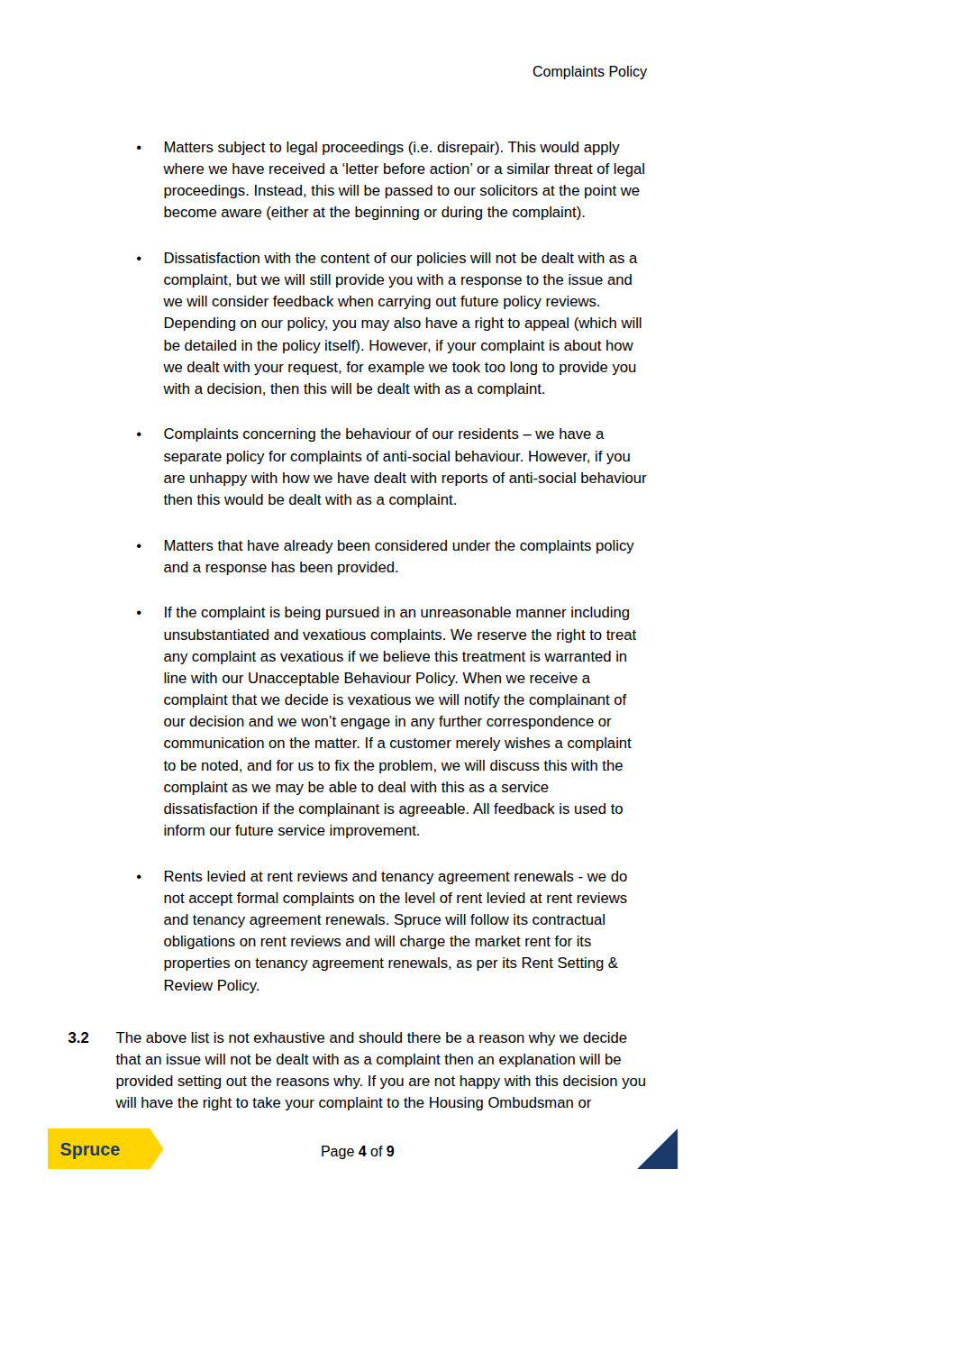Complaints Policy
Matters subject to legal proceedings (i.e. disrepair). This would apply where we have received a ‘letter before action’ or a similar threat of legal proceedings. Instead, this will be passed to our solicitors at the point we become aware (either at the beginning or during the complaint).
Dissatisfaction with the content of our policies will not be dealt with as a complaint, but we will still provide you with a response to the issue and we will consider feedback when carrying out future policy reviews. Depending on our policy, you may also have a right to appeal (which will be detailed in the policy itself). However, if your complaint is about how we dealt with your request, for example we took too long to provide you with a decision, then this will be dealt with as a complaint.
Complaints concerning the behaviour of our residents – we have a separate policy for complaints of anti-social behaviour. However, if you are unhappy with how we have dealt with reports of anti-social behaviour then this would be dealt with as a complaint.
Matters that have already been considered under the complaints policy and a response has been provided.
If the complaint is being pursued in an unreasonable manner including unsubstantiated and vexatious complaints. We reserve the right to treat any complaint as vexatious if we believe this treatment is warranted in line with our Unacceptable Behaviour Policy. When we receive a complaint that we decide is vexatious we will notify the complainant of our decision and we won’t engage in any further correspondence or communication on the matter. If a customer merely wishes a complaint to be noted, and for us to fix the problem, we will discuss this with the complaint as we may be able to deal with this as a service dissatisfaction if the complainant is agreeable. All feedback is used to inform our future service improvement.
Rents levied at rent reviews and tenancy agreement renewals - we do not accept formal complaints on the level of rent levied at rent reviews and tenancy agreement renewals. Spruce will follow its contractual obligations on rent reviews and will charge the market rent for its properties on tenancy agreement renewals, as per its Rent Setting & Review Policy.
3.2
The above list is not exhaustive and should there be a reason why we decide that an issue will not be dealt with as a complaint then an explanation will be provided setting out the reasons why. If you are not happy with this decision you will have the right to take your complaint to the Housing Ombudsman or
Page 4 of 9
Spruce